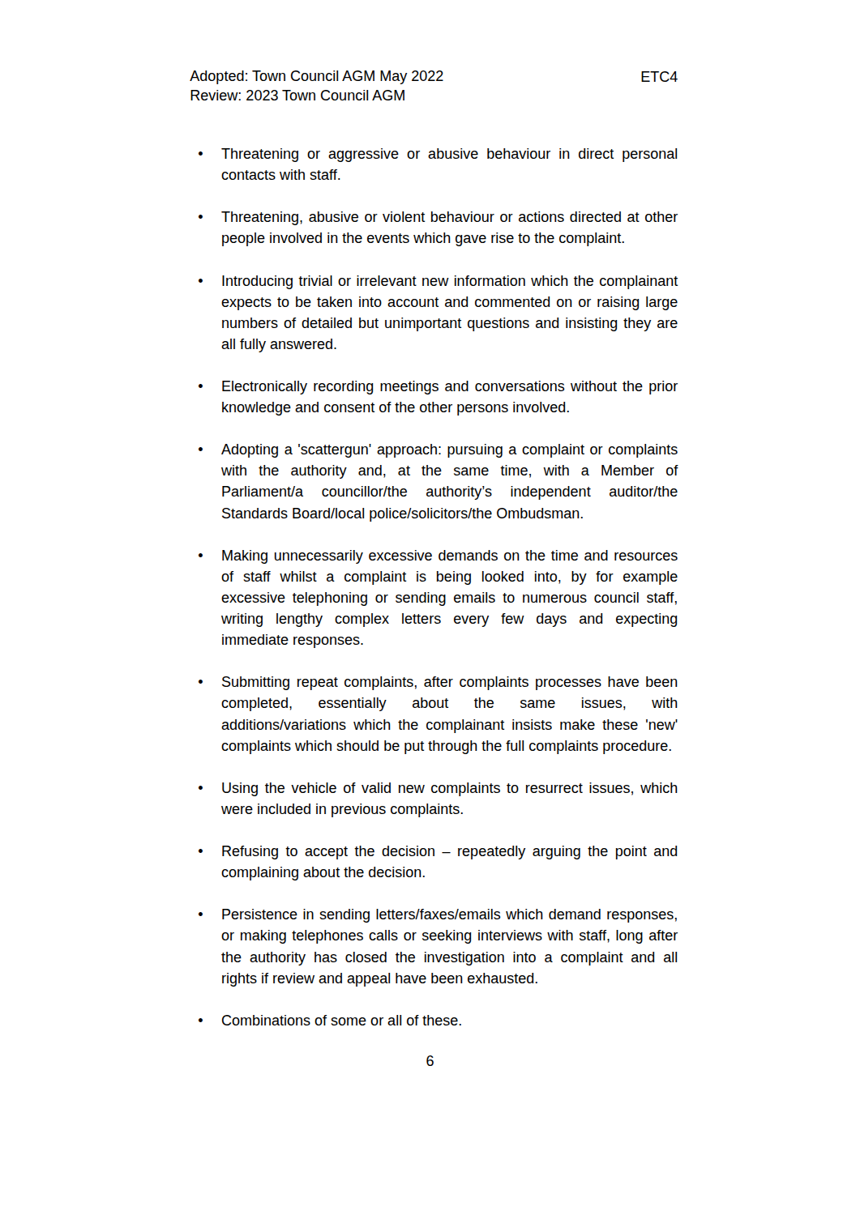Adopted: Town Council AGM May 2022
Review: 2023 Town Council AGM
ETC4
Threatening or aggressive or abusive behaviour in direct personal contacts with staff.
Threatening, abusive or violent behaviour or actions directed at other people involved in the events which gave rise to the complaint.
Introducing trivial or irrelevant new information which the complainant expects to be taken into account and commented on or raising large numbers of detailed but unimportant questions and insisting they are all fully answered.
Electronically recording meetings and conversations without the prior knowledge and consent of the other persons involved.
Adopting a 'scattergun' approach: pursuing a complaint or complaints with the authority and, at the same time, with a Member of Parliament/a councillor/the authority’s independent auditor/the Standards Board/local police/solicitors/the Ombudsman.
Making unnecessarily excessive demands on the time and resources of staff whilst a complaint is being looked into, by for example excessive telephoning or sending emails to numerous council staff, writing lengthy complex letters every few days and expecting immediate responses.
Submitting repeat complaints, after complaints processes have been completed, essentially about the same issues, with additions/variations which the complainant insists make these 'new' complaints which should be put through the full complaints procedure.
Using the vehicle of valid new complaints to resurrect issues, which were included in previous complaints.
Refusing to accept the decision – repeatedly arguing the point and complaining about the decision.
Persistence in sending letters/faxes/emails which demand responses, or making telephones calls or seeking interviews with staff, long after the authority has closed the investigation into a complaint and all rights if review and appeal have been exhausted.
Combinations of some or all of these.
6